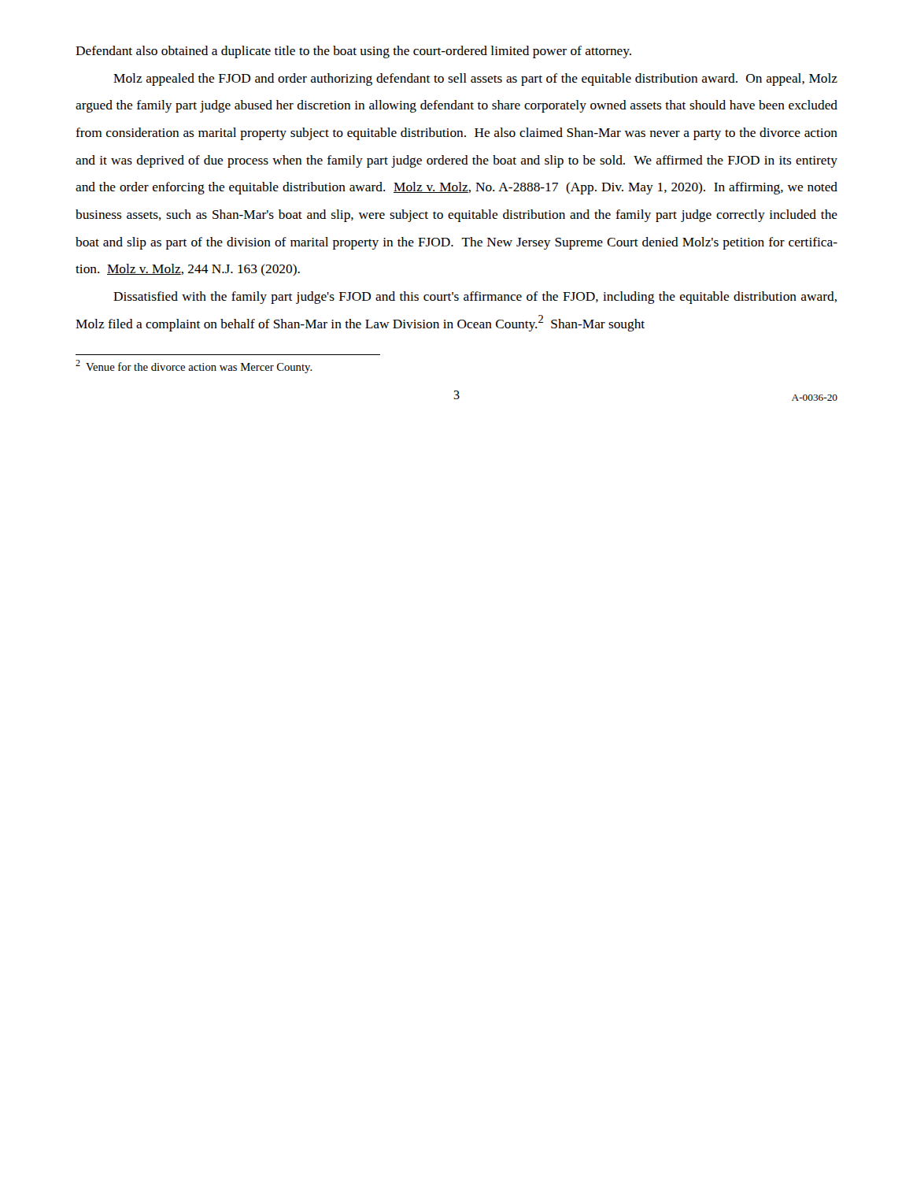Defendant also obtained a duplicate title to the boat using the court-ordered limited power of attorney.
Molz appealed the FJOD and order authorizing defendant to sell assets as part of the equitable distribution award. On appeal, Molz argued the family part judge abused her discretion in allowing defendant to share corporately owned assets that should have been excluded from consideration as marital property subject to equitable distribution. He also claimed Shan-Mar was never a party to the divorce action and it was deprived of due process when the family part judge ordered the boat and slip to be sold. We affirmed the FJOD in its entirety and the order enforcing the equitable distribution award. Molz v. Molz, No. A-2888-17 (App. Div. May 1, 2020). In affirming, we noted business assets, such as Shan-Mar's boat and slip, were subject to equitable distribution and the family part judge correctly included the boat and slip as part of the division of marital property in the FJOD. The New Jersey Supreme Court denied Molz's petition for certification. Molz v. Molz, 244 N.J. 163 (2020).
Dissatisfied with the family part judge's FJOD and this court's affirmance of the FJOD, including the equitable distribution award, Molz filed a complaint on behalf of Shan-Mar in the Law Division in Ocean County.2 Shan-Mar sought
2 Venue for the divorce action was Mercer County.
3
A-0036-20